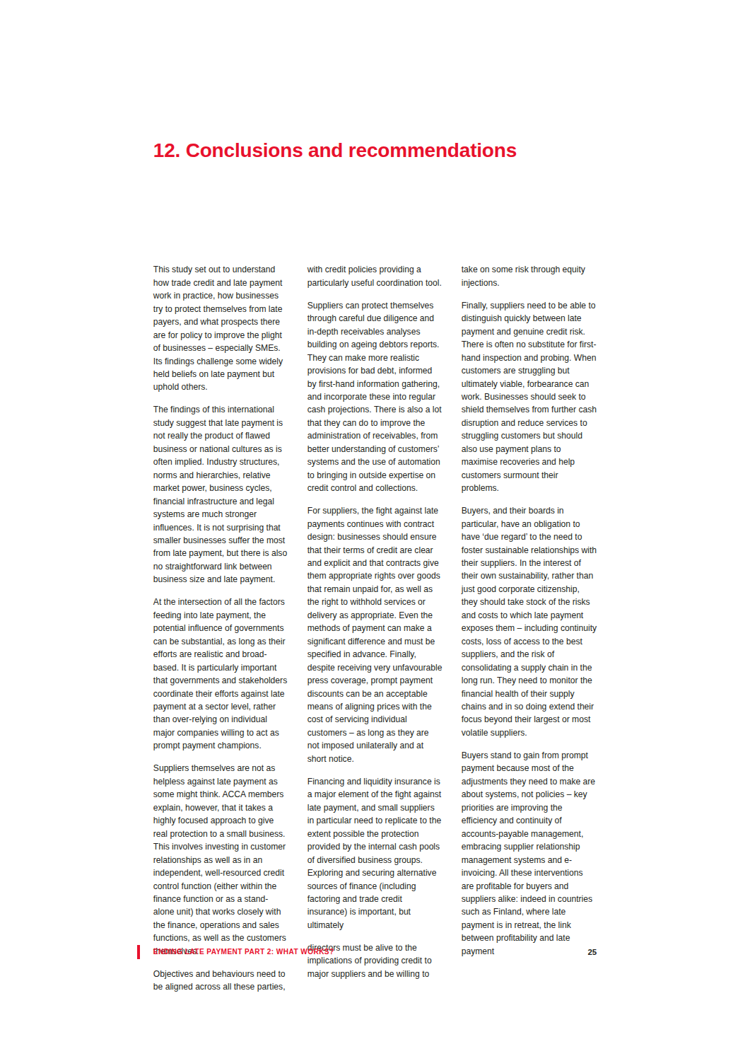12. Conclusions and recommendations
This study set out to understand how trade credit and late payment work in practice, how businesses try to protect themselves from late payers, and what prospects there are for policy to improve the plight of businesses – especially SMEs. Its findings challenge some widely held beliefs on late payment but uphold others.
The findings of this international study suggest that late payment is not really the product of flawed business or national cultures as is often implied. Industry structures, norms and hierarchies, relative market power, business cycles, financial infrastructure and legal systems are much stronger influences. It is not surprising that smaller businesses suffer the most from late payment, but there is also no straightforward link between business size and late payment.
At the intersection of all the factors feeding into late payment, the potential influence of governments can be substantial, as long as their efforts are realistic and broad-based. It is particularly important that governments and stakeholders coordinate their efforts against late payment at a sector level, rather than over-relying on individual major companies willing to act as prompt payment champions.
Suppliers themselves are not as helpless against late payment as some might think. ACCA members explain, however, that it takes a highly focused approach to give real protection to a small business. This involves investing in customer relationships as well as in an independent, well-resourced credit control function (either within the finance function or as a stand-alone unit) that works closely with the finance, operations and sales functions, as well as the customers themselves.
Objectives and behaviours need to be aligned across all these parties, with credit policies providing a particularly useful coordination tool.
Suppliers can protect themselves through careful due diligence and in-depth receivables analyses building on ageing debtors reports. They can make more realistic provisions for bad debt, informed by first-hand information gathering, and incorporate these into regular cash projections. There is also a lot that they can do to improve the administration of receivables, from better understanding of customers’ systems and the use of automation to bringing in outside expertise on credit control and collections.
For suppliers, the fight against late payments continues with contract design: businesses should ensure that their terms of credit are clear and explicit and that contracts give them appropriate rights over goods that remain unpaid for, as well as the right to withhold services or delivery as appropriate. Even the methods of payment can make a significant difference and must be specified in advance. Finally, despite receiving very unfavourable press coverage, prompt payment discounts can be an acceptable means of aligning prices with the cost of servicing individual customers – as long as they are not imposed unilaterally and at short notice.
Financing and liquidity insurance is a major element of the fight against late payment, and small suppliers in particular need to replicate to the extent possible the protection provided by the internal cash pools of diversified business groups. Exploring and securing alternative sources of finance (including factoring and trade credit insurance) is important, but ultimately
directors must be alive to the implications of providing credit to major suppliers and be willing to take on some risk through equity injections.
Finally, suppliers need to be able to distinguish quickly between late payment and genuine credit risk. There is often no substitute for first-hand inspection and probing. When customers are struggling but ultimately viable, forbearance can work. Businesses should seek to shield themselves from further cash disruption and reduce services to struggling customers but should also use payment plans to maximise recoveries and help customers surmount their problems.
Buyers, and their boards in particular, have an obligation to have ‘due regard’ to the need to foster sustainable relationships with their suppliers. In the interest of their own sustainability, rather than just good corporate citizenship, they should take stock of the risks and costs to which late payment exposes them – including continuity costs, loss of access to the best suppliers, and the risk of consolidating a supply chain in the long run. They need to monitor the financial health of their supply chains and in so doing extend their focus beyond their largest or most volatile suppliers.
Buyers stand to gain from prompt payment because most of the adjustments they need to make are about systems, not policies – key priorities are improving the efficiency and continuity of accounts-payable management, embracing supplier relationship management systems and e-invoicing. All these interventions are profitable for buyers and suppliers alike: indeed in countries such as Finland, where late payment is in retreat, the link between profitability and late payment
Ending late payment part 2: what works? 25